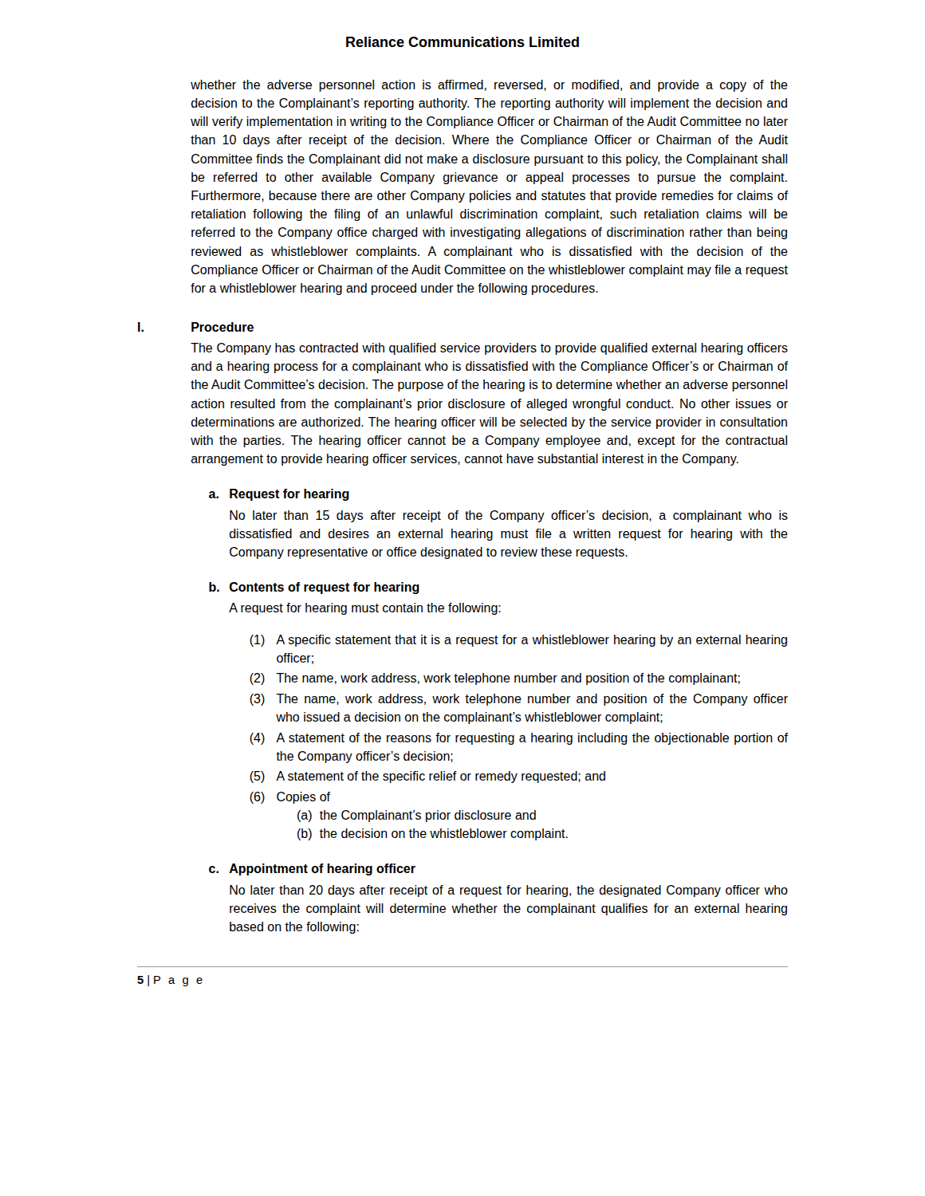Reliance Communications Limited
whether the adverse personnel action is affirmed, reversed, or modified, and provide a copy of the decision to the Complainant’s reporting authority. The reporting authority will implement the decision and will verify implementation in writing to the Compliance Officer or Chairman of the Audit Committee no later than 10 days after receipt of the decision. Where the Compliance Officer or Chairman of the Audit Committee finds the Complainant did not make a disclosure pursuant to this policy, the Complainant shall be referred to other available Company grievance or appeal processes to pursue the complaint. Furthermore, because there are other Company policies and statutes that provide remedies for claims of retaliation following the filing of an unlawful discrimination complaint, such retaliation claims will be referred to the Company office charged with investigating allegations of discrimination rather than being reviewed as whistleblower complaints. A complainant who is dissatisfied with the decision of the Compliance Officer or Chairman of the Audit Committee on the whistleblower complaint may file a request for a whistleblower hearing and proceed under the following procedures.
I. Procedure
The Company has contracted with qualified service providers to provide qualified external hearing officers and a hearing process for a complainant who is dissatisfied with the Compliance Officer’s or Chairman of the Audit Committee’s decision. The purpose of the hearing is to determine whether an adverse personnel action resulted from the complainant’s prior disclosure of alleged wrongful conduct. No other issues or determinations are authorized. The hearing officer will be selected by the service provider in consultation with the parties. The hearing officer cannot be a Company employee and, except for the contractual arrangement to provide hearing officer services, cannot have substantial interest in the Company.
a. Request for hearing
No later than 15 days after receipt of the Company officer’s decision, a complainant who is dissatisfied and desires an external hearing must file a written request for hearing with the Company representative or office designated to review these requests.
b. Contents of request for hearing
A request for hearing must contain the following:
(1) A specific statement that it is a request for a whistleblower hearing by an external hearing officer;
(2) The name, work address, work telephone number and position of the complainant;
(3) The name, work address, work telephone number and position of the Company officer who issued a decision on the complainant’s whistleblower complaint;
(4) A statement of the reasons for requesting a hearing including the objectionable portion of the Company officer’s decision;
(5) A statement of the specific relief or remedy requested; and
(6) Copies of
(a) the Complainant’s prior disclosure and
(b) the decision on the whistleblower complaint.
c. Appointment of hearing officer
No later than 20 days after receipt of a request for hearing, the designated Company officer who receives the complaint will determine whether the complainant qualifies for an external hearing based on the following:
5 | P a g e